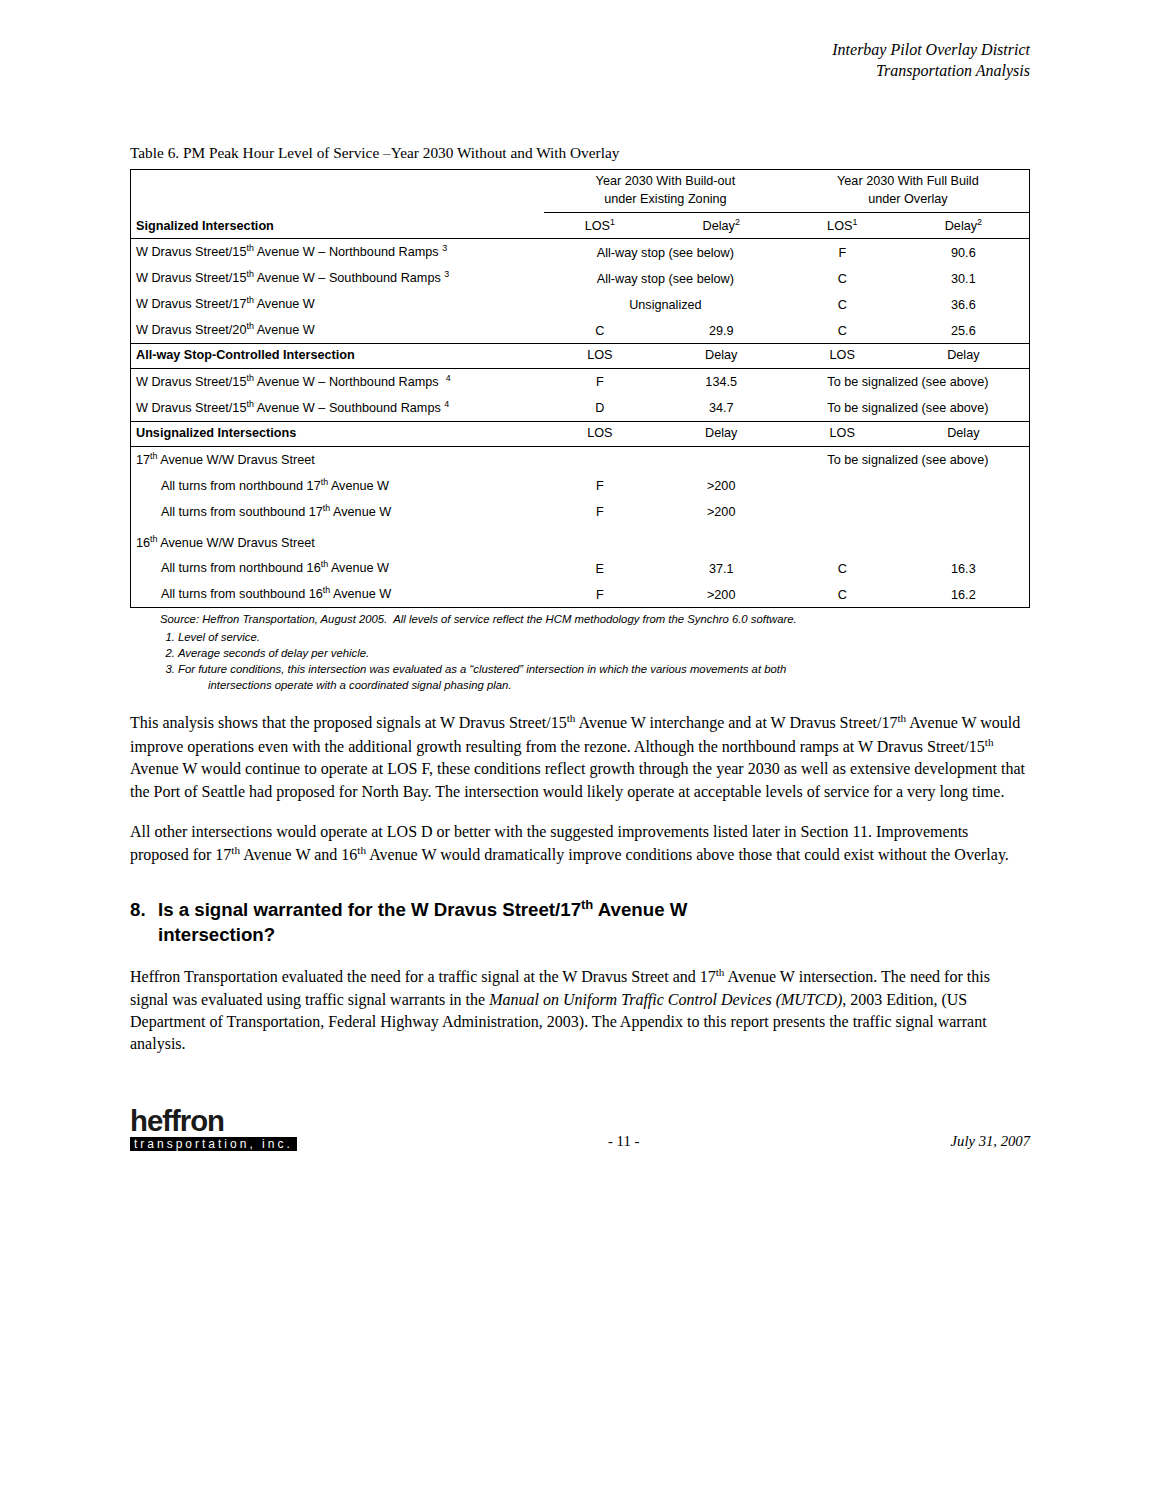Interbay Pilot Overlay District
Transportation Analysis
Table 6. PM Peak Hour Level of Service –Year 2030 Without and With Overlay
| | Year 2030 With Build-out under Existing Zoning | Year 2030 With Full Build under Overlay |
| Signalized Intersection | LOS 1 | Delay 2 | LOS 1 | Delay 2 |
| W Dravus Street/15 th Avenue W – Northbound Ramps 3 | All-way stop (see below) | F | 90.6 |
| W Dravus Street/15 th Avenue W – Southbound Ramps 3 | All-way stop (see below) | C | 30.1 |
| W Dravus Street/17 th Avenue W | Unsignalized | C | 36.6 |
| W Dravus Street/20 th Avenue W | C | 29.9 | C | 25.6 |
| All-way Stop-Controlled Intersection | LOS | Delay | LOS | Delay |
| W Dravus Street/15 th Avenue W – Northbound Ramps 4 | F | 134.5 | To be signalized (see above) |
| W Dravus Street/15 th Avenue W – Southbound Ramps 4 | D | 34.7 | To be signalized (see above) |
| Unsignalized Intersections | LOS | Delay | LOS | Delay |
| 17 th Avenue W/W Dravus Street | | | To be signalized (see above) |
| All turns from northbound 17 th Avenue W | F | >200 | | |
| All turns from southbound 17 th Avenue W | F | >200 | | |
| 16 th Avenue W/W Dravus Street | | | | |
| All turns from northbound 16 th Avenue W | E | 37.1 | C | 16.3 |
| All turns from southbound 16 th Avenue W | F | >200 | C | 16.2 |
Source: Heffron Transportation, August 2005. All levels of service reflect the HCM methodology from the Synchro 6.0 software.
Level of service.
Average seconds of delay per vehicle.
For future conditions, this intersection was evaluated as a “clustered” intersection in which the various movements at both intersections operate with a coordinated signal phasing plan.
This analysis shows that the proposed signals at W Dravus Street/15th Avenue W interchange and at W Dravus Street/17th Avenue W would improve operations even with the additional growth resulting from the rezone. Although the northbound ramps at W Dravus Street/15th Avenue W would continue to operate at LOS F, these conditions reflect growth through the year 2030 as well as extensive development that the Port of Seattle had proposed for North Bay. The intersection would likely operate at acceptable levels of service for a very long time.
All other intersections would operate at LOS D or better with the suggested improvements listed later in Section 11. Improvements proposed for 17th Avenue W and 16th Avenue W would dramatically improve conditions above those that could exist without the Overlay.
8. Is a signal warranted for the W Dravus Street/17th Avenue W
intersection?
Heffron Transportation evaluated the need for a traffic signal at the W Dravus Street and 17th Avenue W intersection. The need for this signal was evaluated using traffic signal warrants in the Manual on Uniform Traffic Control Devices (MUTCD), 2003 Edition, (US Department of Transportation, Federal Highway Administration, 2003). The Appendix to this report presents the traffic signal warrant analysis.
heffron
transportation, inc.
- 11 -
July 31, 2007